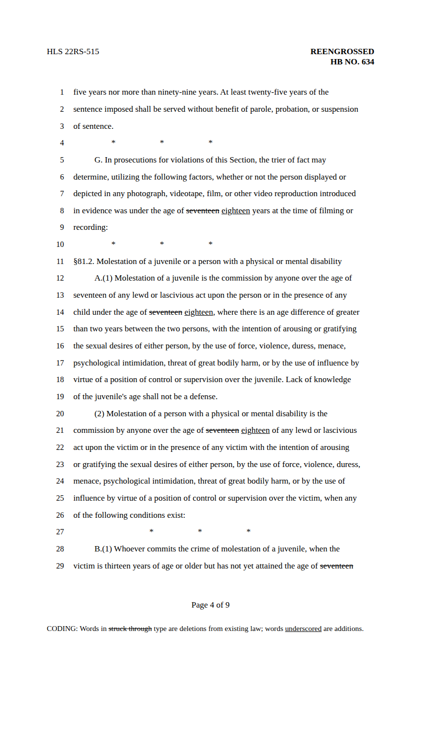HLS 22RS-515
REENGROSSED
HB NO. 634
1
five years nor more than ninety-nine years. At least twenty-five years of the
2
sentence imposed shall be served without benefit of parole, probation, or suspension
3
of sentence.
4
* * *
5
G. In prosecutions for violations of this Section, the trier of fact may
6
determine, utilizing the following factors, whether or not the person displayed or
7
depicted in any photograph, videotape, film, or other video reproduction introduced
8
in evidence was under the age of seventeen eighteen years at the time of filming or
9
recording:
10
* * *
11
§81.2. Molestation of a juvenile or a person with a physical or mental disability
12
A.(1) Molestation of a juvenile is the commission by anyone over the age of
13
seventeen of any lewd or lascivious act upon the person or in the presence of any
14
child under the age of seventeen eighteen, where there is an age difference of greater
15
than two years between the two persons, with the intention of arousing or gratifying
16
the sexual desires of either person, by the use of force, violence, duress, menace,
17
psychological intimidation, threat of great bodily harm, or by the use of influence by
18
virtue of a position of control or supervision over the juvenile. Lack of knowledge
19
of the juvenile's age shall not be a defense.
20
(2) Molestation of a person with a physical or mental disability is the
21
commission by anyone over the age of seventeen eighteen of any lewd or lascivious
22
act upon the victim or in the presence of any victim with the intention of arousing
23
or gratifying the sexual desires of either person, by the use of force, violence, duress,
24
menace, psychological intimidation, threat of great bodily harm, or by the use of
25
influence by virtue of a position of control or supervision over the victim, when any
26
of the following conditions exist:
27
* * *
28
B.(1) Whoever commits the crime of molestation of a juvenile, when the
29
victim is thirteen years of age or older but has not yet attained the age of seventeen
Page 4 of 9
CODING: Words in struck through type are deletions from existing law; words underscored are additions.